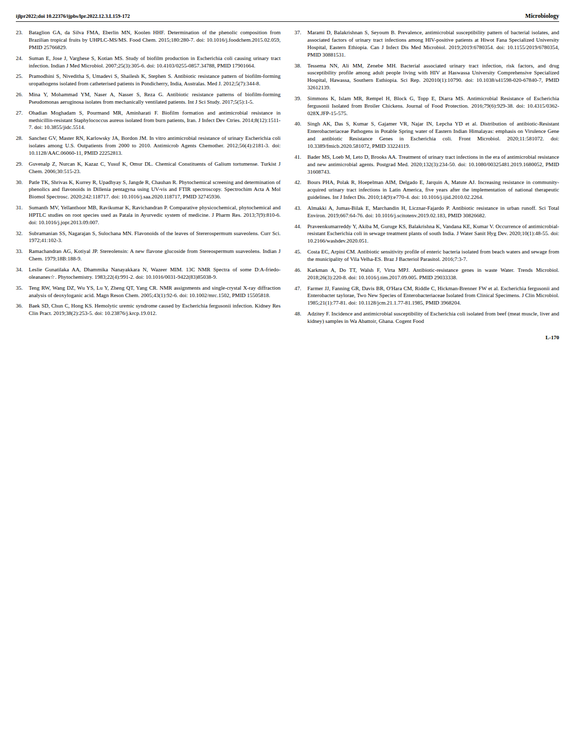ijlpr2022;doi 10.22376/ijpbs/lpr.2022.12.3.L159-172 Microbiology
23. Bataglion GA, da Silva FMA, Eberlin MN, Koolen HHF. Determination of the phenolic composition from Brazilian tropical fruits by UHPLC-MS/MS. Food Chem. 2015;180:280-7. doi: 10.1016/j.foodchem.2015.02.059, PMID 25766829.
24. Suman E, Jose J, Varghese S, Kotian MS. Study of biofilm production in Escherichia coli causing urinary tract infection. Indian J Med Microbiol. 2007;25(3):305-6. doi: 10.4103/0255-0857.34788, PMID 17901664.
25. Pramodhini S, Niveditha S, Umadevi S, Shailesh K, Stephen S. Antibiotic resistance pattern of biofilm-forming uropathogens isolated from catheterised patients in Pondicherry, India, Australas. Med J. 2012;5(7):344-8.
26. Mina Y, Mohammad YM, Naser A, Nasser S, Reza G. Antibiotic resistance patterns of biofilm-forming Pseudomonas aeruginosa isolates from mechanically ventilated patients. Int J Sci Study. 2017;5(5):1-5.
27. Ohadian Moghadam S, Pourmand MR, Aminharati F. Biofilm formation and antimicrobial resistance in methicillin-resistant Staphylococcus aureus isolated from burn patients, Iran. J Infect Dev Ctries. 2014;8(12):1511-7. doi: 10.3855/jidc.5514.
28. Sanchez GV, Master RN, Karlowsky JA, Bordon JM. In vitro antimicrobial resistance of urinary Escherichia coli isolates among U.S. Outpatients from 2000 to 2010. Antimicrob Agents Chemother. 2012;56(4):2181-3. doi: 10.1128/AAC.06060-11, PMID 22252813.
29. Guvenalp Z, Nurcan K, Kazaz C, Yusuf K, Omur DL. Chemical Constituents of Galium tortumense. Turkist J Chem. 2006;30:515-23.
30. Patle TK, Shrivas K, Kurrey R, Upadhyay S, Jangde R, Chauhan R. Phytochemical screening and determination of phenolics and flavonoids in Dillenia pentagyna using UV-vis and FTIR spectroscopy. Spectrochim Acta A Mol Biomol Spectrosc. 2020;242:118717. doi: 10.1016/j.saa.2020.118717, PMID 32745936.
31. Sumanth MV, Yellanthoor MB, Ravikumar K, Ravichandran P. Comparative physicochemical, phytochemical and HPTLC studies on root species used as Patala in Ayurvedic system of medicine. J Pharm Res. 2013;7(9):810-6. doi: 10.1016/j.jopr.2013.09.007.
32. Subramanian SS, Nagarajan S, Sulochana MN. Flavonoids of the leaves of Stererospermum suaveolens. Curr Sci. 1972;41:102-3.
33. Ramachandran AG, Kotiyal JP. Stereolensin: A new flavone glucoside from Stereospermum suaveolens. Indian J Chem. 1979;18B:188-9.
34. Leslie Gunatilaka AA, Dhammika Nanayakkara N, Wazeer MIM. 13C NMR Spectra of some D:A-friedo-oleananes☆. Phytochemistry. 1983;22(4):991-2. doi: 10.1016/0031-9422(83)85038-9.
35. Teng RW, Wang DZ, Wu YS, Lu Y, Zheng QT, Yang CR. NMR assignments and single-crystal X-ray diffraction analysis of deoxyloganic acid. Magn Reson Chem. 2005;43(1):92-6. doi: 10.1002/mrc.1502, PMID 15505818.
36. Baek SD, Chun C, Hong KS. Hemolytic uremic syndrome caused by Escherichia fergusonii infection. Kidney Res Clin Pract. 2019;38(2):253-5. doi: 10.23876/j.krcp.19.012.
37. Marami D, Balakrishnan S, Seyoum B. Prevalence, antimicrobial susceptibility pattern of bacterial isolates, and associated factors of urinary tract infections among HIV-positive patients at Hiwot Fana Specialized University Hospital, Eastern Ethiopia. Can J Infect Dis Med Microbiol. 2019;2019:6780354. doi: 10.1155/2019/6780354, PMID 30881531.
38. Tessema NN, Ali MM, Zenebe MH. Bacterial associated urinary tract infection, risk factors, and drug susceptibility profile among adult people living with HIV at Haswassa University Comprehensive Specialized Hospital, Hawassa, Southern Esthiopia. Sci Rep. 202010(1):10790. doi: 10.1038/s41598-020-67840-7, PMID 32612139.
39. Simmons K, Islam MR, Rempel H, Block G, Topp E, Diarra MS. Antimicrobial Resistance of Escherichia fergusonii Isolated from Broiler Chickens. Journal of Food Protection. 2016;79(6):929-38. doi: 10.4315/0362-028X.JFP-15-575.
40. Singh AK, Das S, Kumar S, Gajamer VR, Najar IN, Lepcha YD et al. Distribution of antibiotic-Resistant Enterobacteriaceae Pathogens in Potable Spring water of Eastern Indian Himalayas: emphasis on Virulence Gene and antibiotic Resistance Genes in Escherichia coli. Front Microbiol. 2020;11:581072. doi: 10.3389/fmicb.2020.581072, PMID 33224119.
41. Bader MS, Loeb M, Leto D, Brooks AA. Treatment of urinary tract infections in the era of antimicrobial resistance and new antimicrobial agents. Postgrad Med. 2020;132(3):234-50. doi: 10.1080/00325481.2019.1680052, PMID 31608743.
42. Bours PHA, Polak R, Hoepelman AIM, Delgado E, Jarquin A, Matute AJ. Increasing resistance in community-acquired urinary tract infections in Latin America, five years after the implementation of national therapeutic guidelines. Int J Infect Dis. 2010;14(9):e770-4. doi: 10.1016/j.ijid.2010.02.2264.
43. Almakki A, Jumas-Bilak E, Marchandin H, Licznar-Fajardo P. Antibiotic resistance in urban runoff. Sci Total Environ. 2019;667:64-76. doi: 10.1016/j.scitotenv.2019.02.183, PMID 30826682.
44. Praveenkumarreddy Y, Akiba M, Guruge KS, Balakrishna K, Vandana KE, Kumar V. Occurrence of antimicrobial-resistant Escherichia coli in sewage treatment plants of south India. J Water Sanit Hyg Dev. 2020;10(1):48-55. doi: 10.2166/washdev.2020.051.
45. Costa EC, Arpini CM. Antibiotic sensitivity profile of enteric bacteria isolated from beach waters and sewage from the municipality of Vila Velha-ES. Braz J Bacteriol Parasitol. 2016;7:3-7.
46. Karkman A, Do TT, Walsh F, Virta MPJ. Antibiotic-resistance genes in waste Water. Trends Microbiol. 2018;26(3):220-8. doi: 10.1016/j.tim.2017.09.005. PMID 29033338.
47. Farmer JJ, Fanning GR, Davis BR, O'Hara CM, Riddle C, Hickman-Brenner FW et al. Escherichia fergusonii and Enterobacter taylorae, Two New Species of Enterobacteriaceae Isolated from Clinical Specimens. J Clin Microbiol. 1985;21(1):77-81. doi: 10.1128/jcm.21.1.77-81.1985, PMID 3968204.
48. Adzitey F. Incidence and antimicrobial susceptibility of Escherichia coli isolated from beef (meat muscle, liver and kidney) samples in Wa Abattoir, Ghana. Cogent Food
L-170